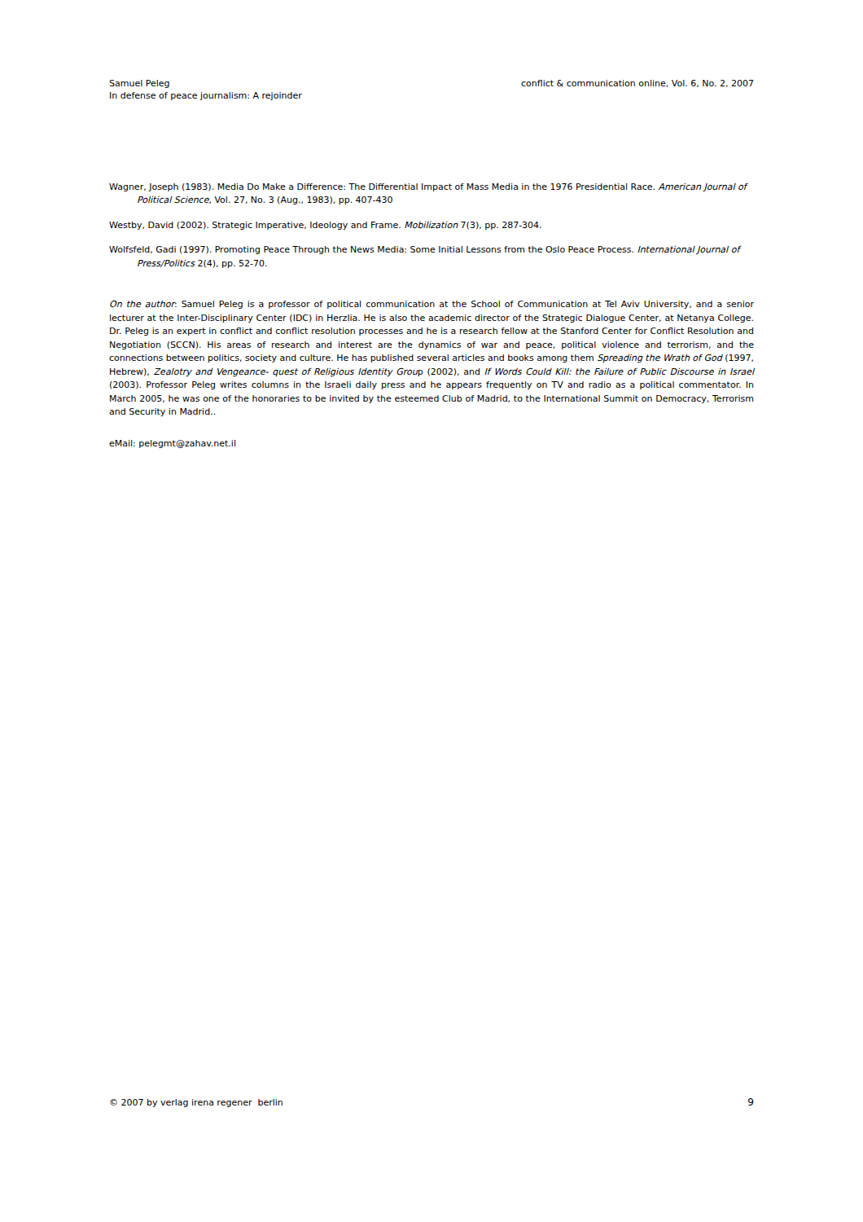Samuel Peleg
In defense of peace journalism: A rejoinder
conflict & communication online, Vol. 6, No. 2, 2007
Wagner, Joseph (1983). Media Do Make a Difference: The Differential Impact of Mass Media in the 1976 Presidential Race. American Journal of Political Science, Vol. 27, No. 3 (Aug., 1983), pp. 407-430
Westby, David (2002). Strategic Imperative, Ideology and Frame. Mobilization 7(3), pp. 287-304.
Wolfsfeld, Gadi (1997). Promoting Peace Through the News Media: Some Initial Lessons from the Oslo Peace Process. International Journal of Press/Politics 2(4), pp. 52-70.
On the author: Samuel Peleg is a professor of political communication at the School of Communication at Tel Aviv University, and a senior lecturer at the Inter-Disciplinary Center (IDC) in Herzlia. He is also the academic director of the Strategic Dialogue Center, at Netanya College. Dr. Peleg is an expert in conflict and conflict resolution processes and he is a research fellow at the Stanford Center for Conflict Resolution and Negotiation (SCCN). His areas of research and interest are the dynamics of war and peace, political violence and terrorism, and the connections between politics, society and culture. He has published several articles and books among them Spreading the Wrath of God (1997, Hebrew), Zealotry and Vengeance- quest of Religious Identity Group (2002), and If Words Could Kill: the Failure of Public Discourse in Israel (2003). Professor Peleg writes columns in the Israeli daily press and he appears frequently on TV and radio as a political commentator. In March 2005, he was one of the honoraries to be invited by the esteemed Club of Madrid, to the International Summit on Democracy, Terrorism and Security in Madrid..
eMail: pelegmt@zahav.net.il
© 2007 by verlag irena regener berlin
9